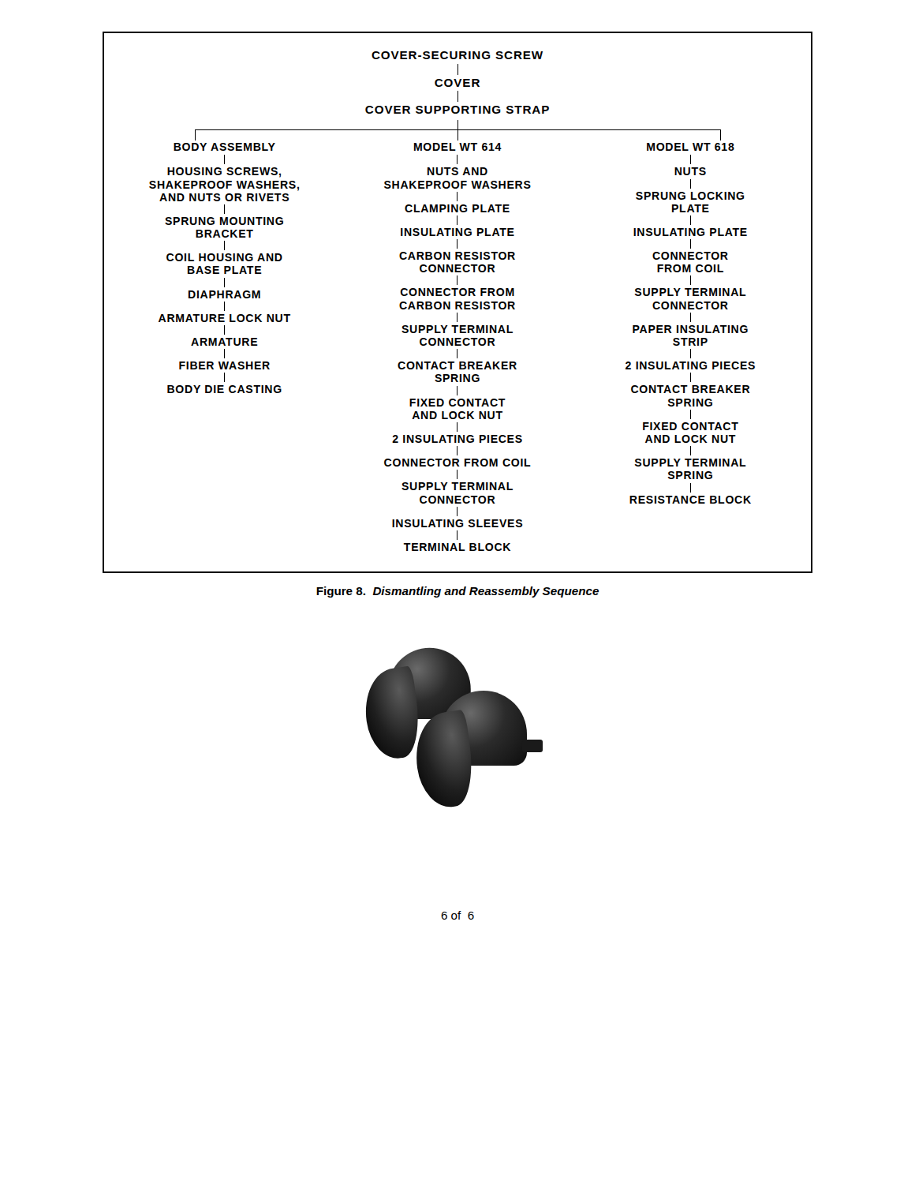COVER-SECURING SCREW
COVER
COVER SUPPORTING STRAP
BODY ASSEMBLY
HOUSING SCREWS,
SHAKEPROOF WASHERS,
AND NUTS OR RIVETS
SPRUNG MOUNTING
BRACKET
COIL HOUSING AND
BASE PLATE
DIAPHRAGM
ARMATURE LOCK NUT
ARMATURE
FIBER WASHER
BODY DIE CASTING
MODEL WT 614
NUTS AND
SHAKEPROOF WASHERS
CLAMPING PLATE
INSULATING PLATE
CARBON RESISTOR
CONNECTOR
CONNECTOR FROM
CARBON RESISTOR
SUPPLY TERMINAL
CONNECTOR
CONTACT BREAKER
SPRING
FIXED CONTACT
AND LOCK NUT
2 INSULATING PIECES
CONNECTOR FROM COIL
SUPPLY TERMINAL
CONNECTOR
INSULATING SLEEVES
TERMINAL BLOCK
MODEL WT 618
NUTS
SPRUNG LOCKING
PLATE
INSULATING PLATE
CONNECTOR
FROM COIL
SUPPLY TERMINAL
CONNECTOR
PAPER INSULATING
STRIP
2 INSULATING PIECES
CONTACT BREAKER
SPRING
FIXED CONTACT
AND LOCK NUT
SUPPLY TERMINAL
SPRING
RESISTANCE BLOCK
Figure 8. Dismantling and Reassembly Sequence
6 of 6